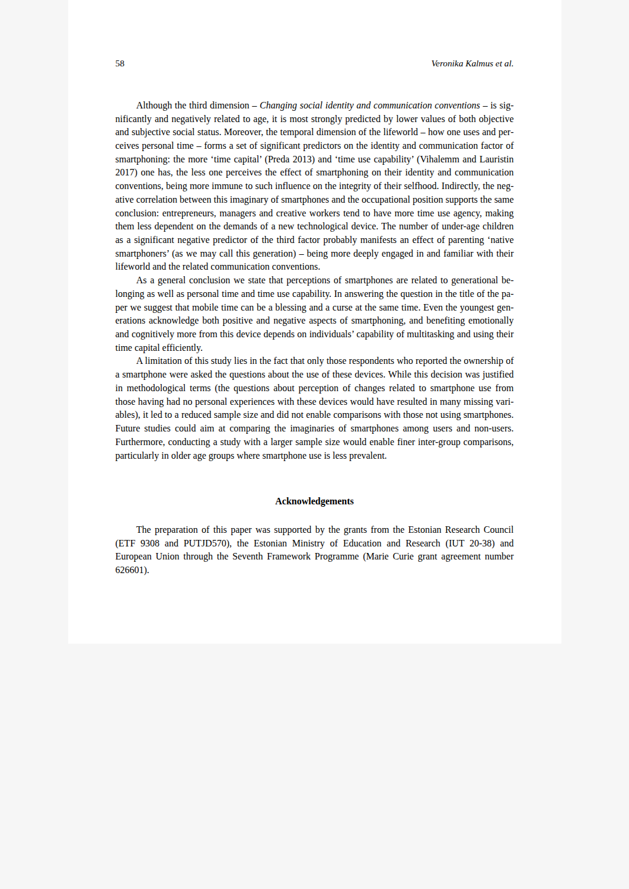58 Veronika Kalmus et al.
Although the third dimension – Changing social identity and communication conventions – is significantly and negatively related to age, it is most strongly predicted by lower values of both objective and subjective social status. Moreover, the temporal dimension of the lifeworld – how one uses and perceives personal time – forms a set of significant predictors on the identity and communication factor of smartphoning: the more ‘time capital’ (Preda 2013) and ‘time use capability’ (Vihalemm and Lauristin 2017) one has, the less one perceives the effect of smartphoning on their identity and communication conventions, being more immune to such influence on the integrity of their selfhood. Indirectly, the negative correlation between this imaginary of smartphones and the occupational position supports the same conclusion: entrepreneurs, managers and creative workers tend to have more time use agency, making them less dependent on the demands of a new technological device. The number of under-age children as a significant negative predictor of the third factor probably manifests an effect of parenting ‘native smartphoners’ (as we may call this generation) – being more deeply engaged in and familiar with their lifeworld and the related communication conventions.
As a general conclusion we state that perceptions of smartphones are related to generational belonging as well as personal time and time use capability. In answering the question in the title of the paper we suggest that mobile time can be a blessing and a curse at the same time. Even the youngest generations acknowledge both positive and negative aspects of smartphoning, and benefiting emotionally and cognitively more from this device depends on individuals’ capability of multitasking and using their time capital efficiently.
A limitation of this study lies in the fact that only those respondents who reported the ownership of a smartphone were asked the questions about the use of these devices. While this decision was justified in methodological terms (the questions about perception of changes related to smartphone use from those having had no personal experiences with these devices would have resulted in many missing variables), it led to a reduced sample size and did not enable comparisons with those not using smartphones. Future studies could aim at comparing the imaginaries of smartphones among users and non-users. Furthermore, conducting a study with a larger sample size would enable finer inter-group comparisons, particularly in older age groups where smartphone use is less prevalent.
Acknowledgements
The preparation of this paper was supported by the grants from the Estonian Research Council (ETF 9308 and PUTJD570), the Estonian Ministry of Education and Research (IUT 20-38) and European Union through the Seventh Framework Programme (Marie Curie grant agreement number 626601).